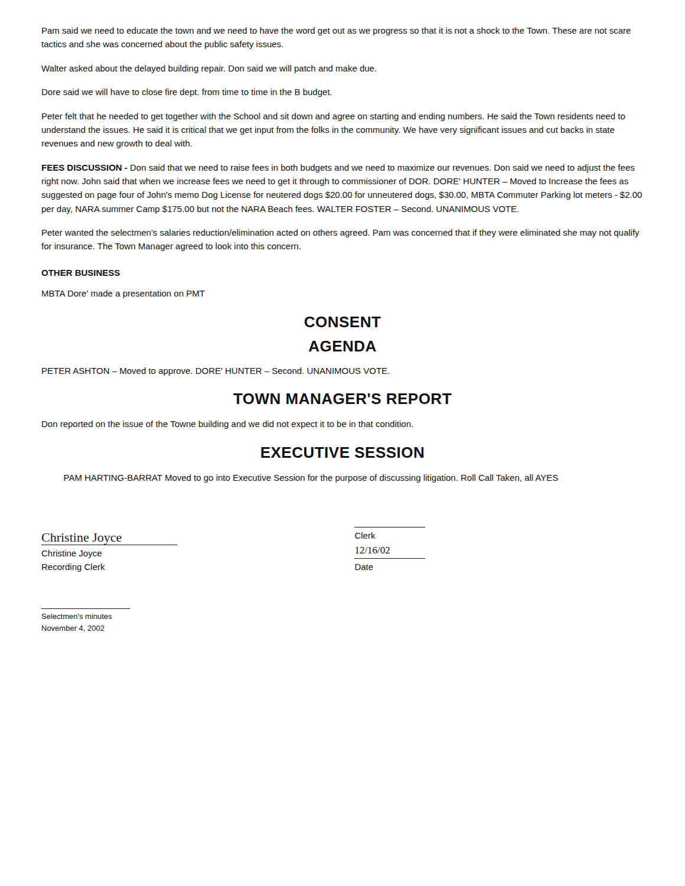Pam said we need to educate the town and we need to have the word get out as we progress so that it is not a shock to the Town. These are not scare tactics and she was concerned about the public safety issues.
Walter asked about the delayed building repair. Don said we will patch and make due.
Dore said we will have to close fire dept. from time to time in the B budget.
Peter felt that he needed to get together with the School and sit down and agree on starting and ending numbers. He said the Town residents need to understand the issues. He said it is critical that we get input from the folks in the community. We have very significant issues and cut backs in state revenues and new growth to deal with.
FEES DISCUSSION - Don said that we need to raise fees in both budgets and we need to maximize our revenues. Don said we need to adjust the fees right now. John said that when we increase fees we need to get it through to commissioner of DOR. DORE' HUNTER – Moved to Increase the fees as suggested on page four of John's memo Dog License for neutered dogs $20.00 for unneutered dogs, $30.00, MBTA Commuter Parking lot meters - $2.00 per day, NARA summer Camp $175.00 but not the NARA Beach fees. WALTER FOSTER – Second. UNANIMOUS VOTE.
Peter wanted the selectmen's salaries reduction/elimination acted on others agreed. Pam was concerned that if they were eliminated she may not qualify for insurance. The Town Manager agreed to look into this concern.
OTHER BUSINESS
MBTA Dore' made a presentation on PMT
CONSENT
AGENDA
PETER ASHTON – Moved to approve. DORE' HUNTER – Second. UNANIMOUS VOTE.
TOWN MANAGER'S REPORT
Don reported on the issue of the Towne building and we did not expect it to be in that condition.
EXECUTIVE SESSION
PAM HARTING-BARRAT Moved to go into Executive Session for the purpose of discussing litigation. Roll Call Taken, all AYES
| Christine Joyce Christine Joyce Recording Clerk | Clerk 12/16/02 Date |
Selectmen's minutes
November 4, 2002